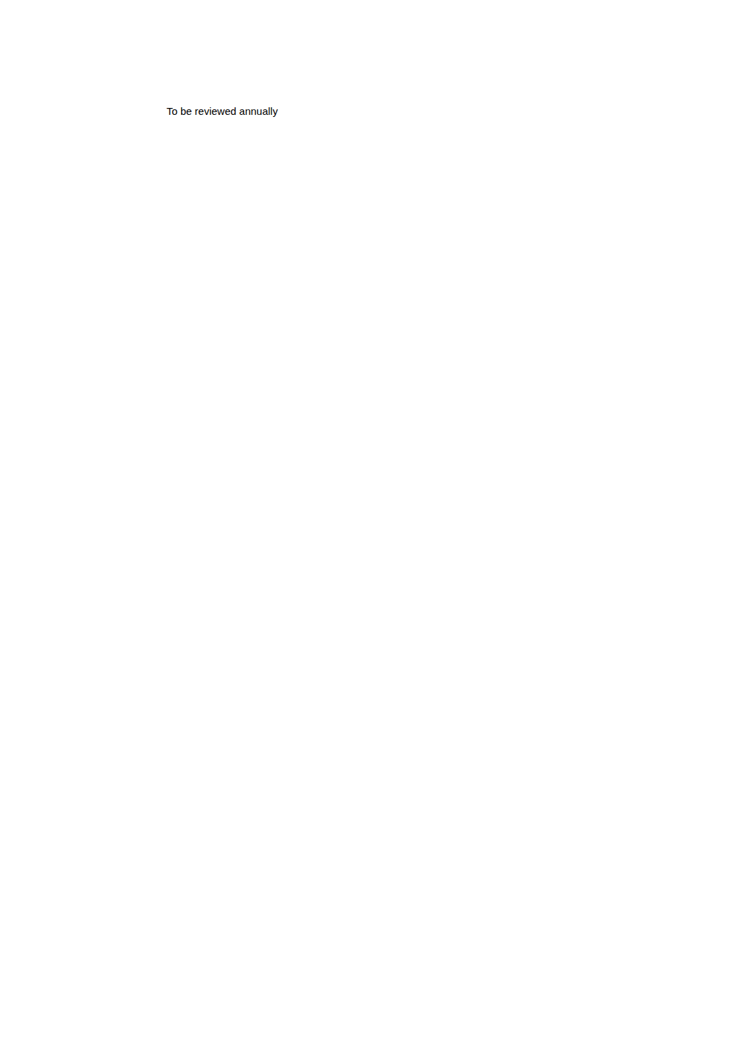To be reviewed annually